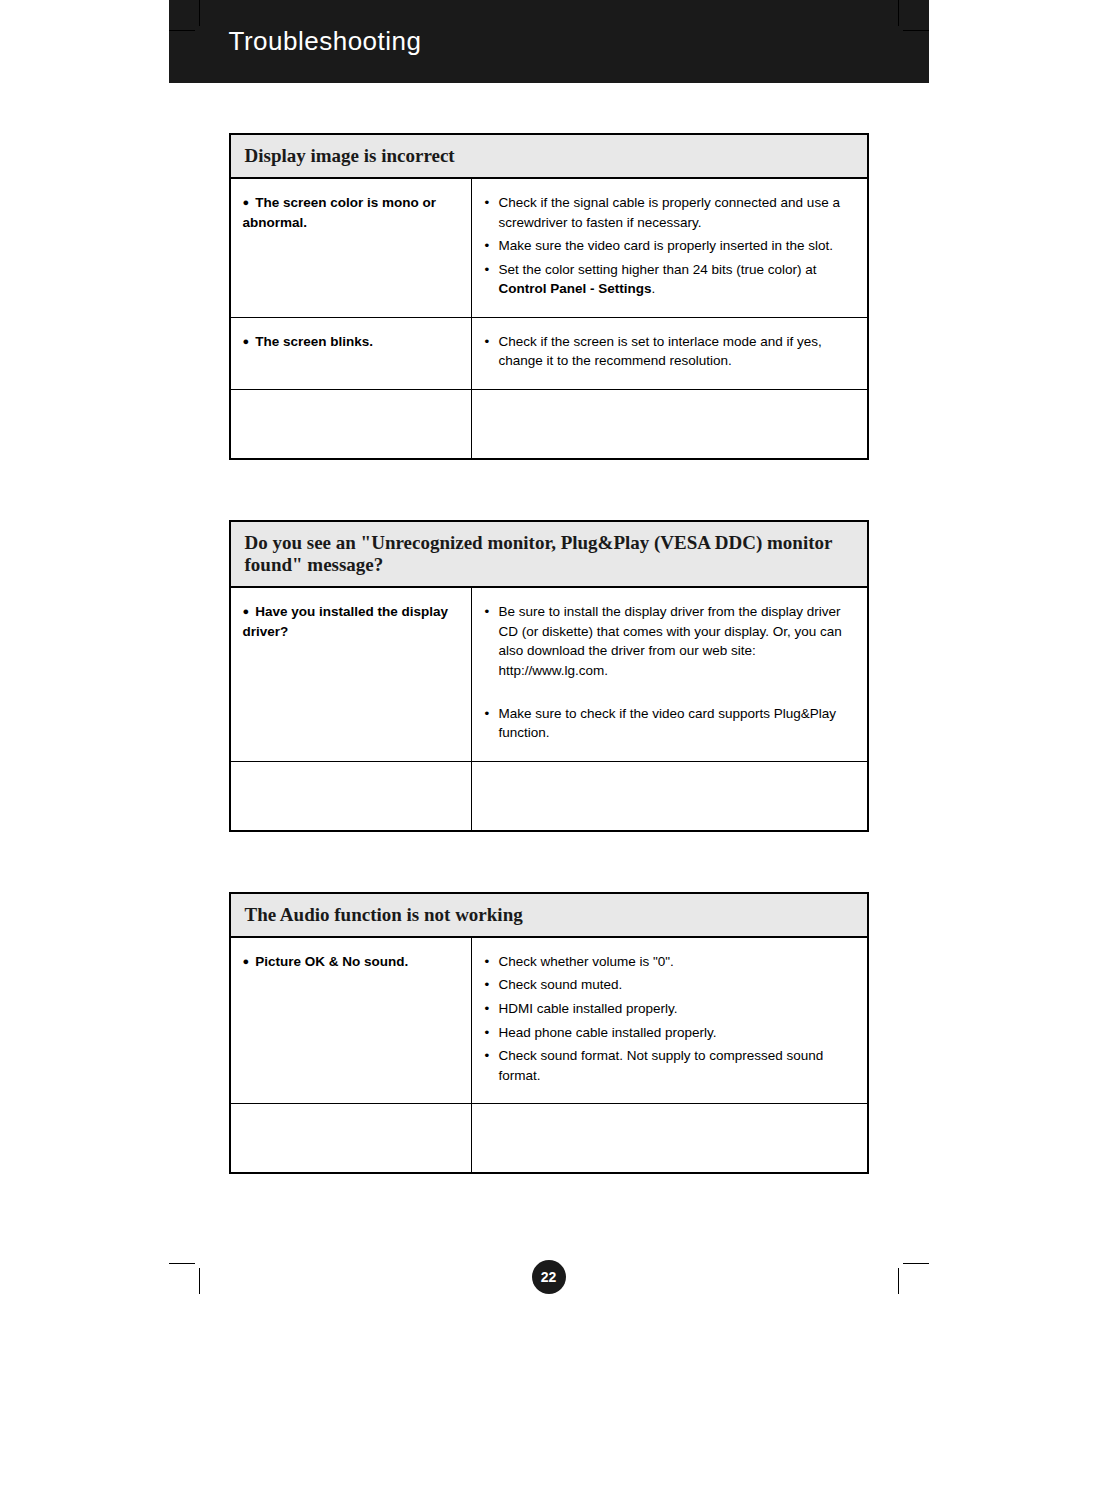Troubleshooting
Display image is incorrect
| The screen color is mono or abnormal. | Check if the signal cable is properly connected and use a screwdriver to fasten if necessary. Make sure the video card is properly inserted in the slot. Set the color setting higher than 24 bits (true color) at Control Panel - Settings . |
| The screen blinks. | Check if the screen is set to interlace mode and if yes, change it to the recommend resolution. |
Do you see an "Unrecognized monitor, Plug&Play (VESA DDC) monitor found" message?
| Have you installed the display driver? | Be sure to install the display driver from the display driver CD (or diskette) that comes with your display. Or, you can also download the driver from our web site: http://www.lg.com. Make sure to check if the video card supports Plug&Play function. |
The Audio function is not working
| Picture OK & No sound. | Check whether volume is "0". Check sound muted. HDMI cable installed properly. Head phone cable installed properly. Check sound format. Not supply to compressed sound format. |
22